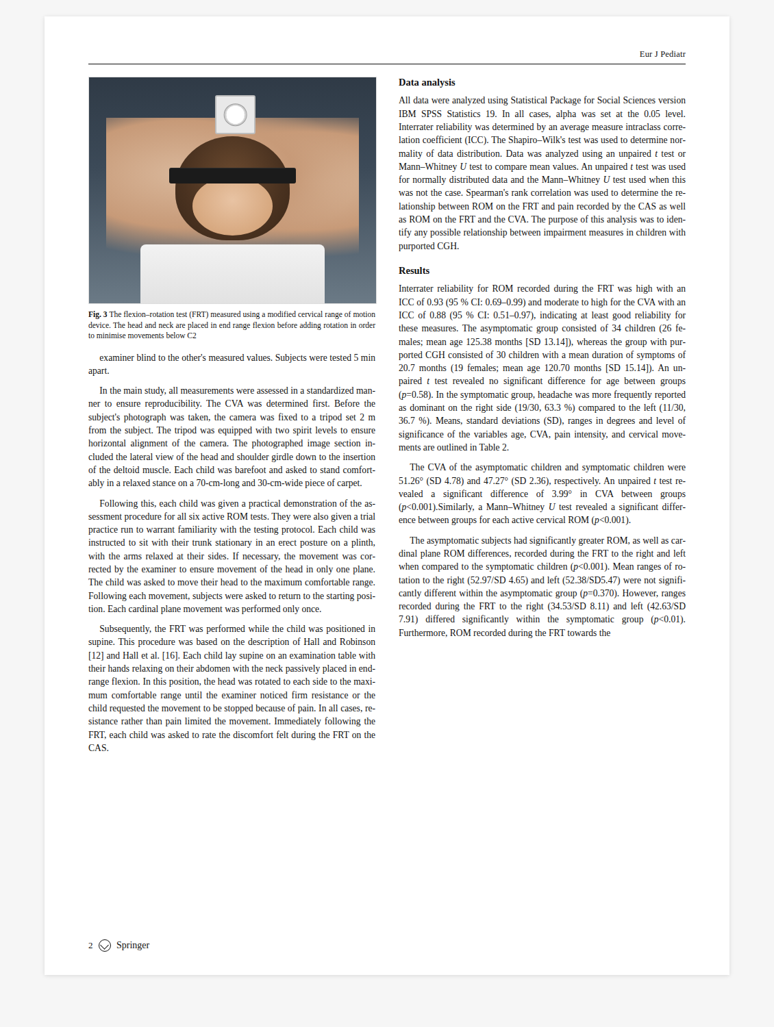Eur J Pediatr
Fig. 3 The flexion–rotation test (FRT) measured using a modified cervical range of motion device. The head and neck are placed in end range flexion before adding rotation in order to minimise movements below C2
examiner blind to the other's measured values. Subjects were tested 5 min apart.
In the main study, all measurements were assessed in a standardized manner to ensure reproducibility. The CVA was determined first. Before the subject's photograph was taken, the camera was fixed to a tripod set 2 m from the subject. The tripod was equipped with two spirit levels to ensure horizontal alignment of the camera. The photographed image section included the lateral view of the head and shoulder girdle down to the insertion of the deltoid muscle. Each child was barefoot and asked to stand comfortably in a relaxed stance on a 70-cm-long and 30-cm-wide piece of carpet.
Following this, each child was given a practical demonstration of the assessment procedure for all six active ROM tests. They were also given a trial practice run to warrant familiarity with the testing protocol. Each child was instructed to sit with their trunk stationary in an erect posture on a plinth, with the arms relaxed at their sides. If necessary, the movement was corrected by the examiner to ensure movement of the head in only one plane. The child was asked to move their head to the maximum comfortable range. Following each movement, subjects were asked to return to the starting position. Each cardinal plane movement was performed only once.
Subsequently, the FRT was performed while the child was positioned in supine. This procedure was based on the description of Hall and Robinson [12] and Hall et al. [16]. Each child lay supine on an examination table with their hands relaxing on their abdomen with the neck passively placed in end-range flexion. In this position, the head was rotated to each side to the maximum comfortable range until the examiner noticed firm resistance or the child requested the movement to be stopped because of pain. In all cases, resistance rather than pain limited the movement. Immediately following the FRT, each child was asked to rate the discomfort felt during the FRT on the CAS.
Data analysis
All data were analyzed using Statistical Package for Social Sciences version IBM SPSS Statistics 19. In all cases, alpha was set at the 0.05 level. Interrater reliability was determined by an average measure intraclass correlation coefficient (ICC). The Shapiro–Wilk's test was used to determine normality of data distribution. Data was analyzed using an unpaired t test or Mann–Whitney U test to compare mean values. An unpaired t test was used for normally distributed data and the Mann–Whitney U test used when this was not the case. Spearman's rank correlation was used to determine the relationship between ROM on the FRT and pain recorded by the CAS as well as ROM on the FRT and the CVA. The purpose of this analysis was to identify any possible relationship between impairment measures in children with purported CGH.
Results
Interrater reliability for ROM recorded during the FRT was high with an ICC of 0.93 (95 % CI: 0.69–0.99) and moderate to high for the CVA with an ICC of 0.88 (95 % CI: 0.51–0.97), indicating at least good reliability for these measures. The asymptomatic group consisted of 34 children (26 females; mean age 125.38 months [SD 13.14]), whereas the group with purported CGH consisted of 30 children with a mean duration of symptoms of 20.7 months (19 females; mean age 120.70 months [SD 15.14]). An unpaired t test revealed no significant difference for age between groups (p=0.58). In the symptomatic group, headache was more frequently reported as dominant on the right side (19/30, 63.3 %) compared to the left (11/30, 36.7 %). Means, standard deviations (SD), ranges in degrees and level of significance of the variables age, CVA, pain intensity, and cervical movements are outlined in Table 2.
The CVA of the asymptomatic children and symptomatic children were 51.26° (SD 4.78) and 47.27° (SD 2.36), respectively. An unpaired t test revealed a significant difference of 3.99° in CVA between groups (p<0.001).Similarly, a Mann–Whitney U test revealed a significant difference between groups for each active cervical ROM (p<0.001).
The asymptomatic subjects had significantly greater ROM, as well as cardinal plane ROM differences, recorded during the FRT to the right and left when compared to the symptomatic children (p<0.001). Mean ranges of rotation to the right (52.97/SD 4.65) and left (52.38/SD5.47) were not significantly different within the asymptomatic group (p=0.370). However, ranges recorded during the FRT to the right (34.53/SD 8.11) and left (42.63/SD 7.91) differed significantly within the symptomatic group (p<0.01). Furthermore, ROM recorded during the FRT towards the
2 Springer